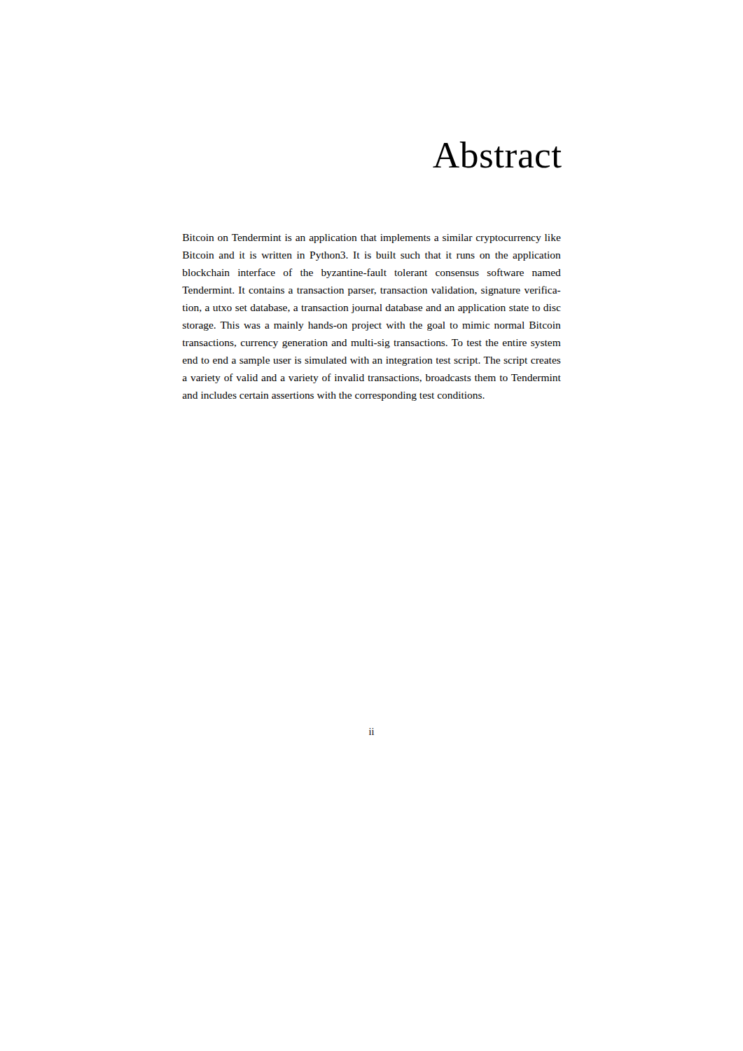Abstract
Bitcoin on Tendermint is an application that implements a similar cryptocurrency like Bitcoin and it is written in Python3. It is built such that it runs on the application blockchain interface of the byzantine-fault tolerant consensus software named Tendermint. It contains a transaction parser, transaction validation, signature verification, a utxo set database, a transaction journal database and an application state to disc storage. This was a mainly hands-on project with the goal to mimic normal Bitcoin transactions, currency generation and multi-sig transactions. To test the entire system end to end a sample user is simulated with an integration test script. The script creates a variety of valid and a variety of invalid transactions, broadcasts them to Tendermint and includes certain assertions with the corresponding test conditions.
ii